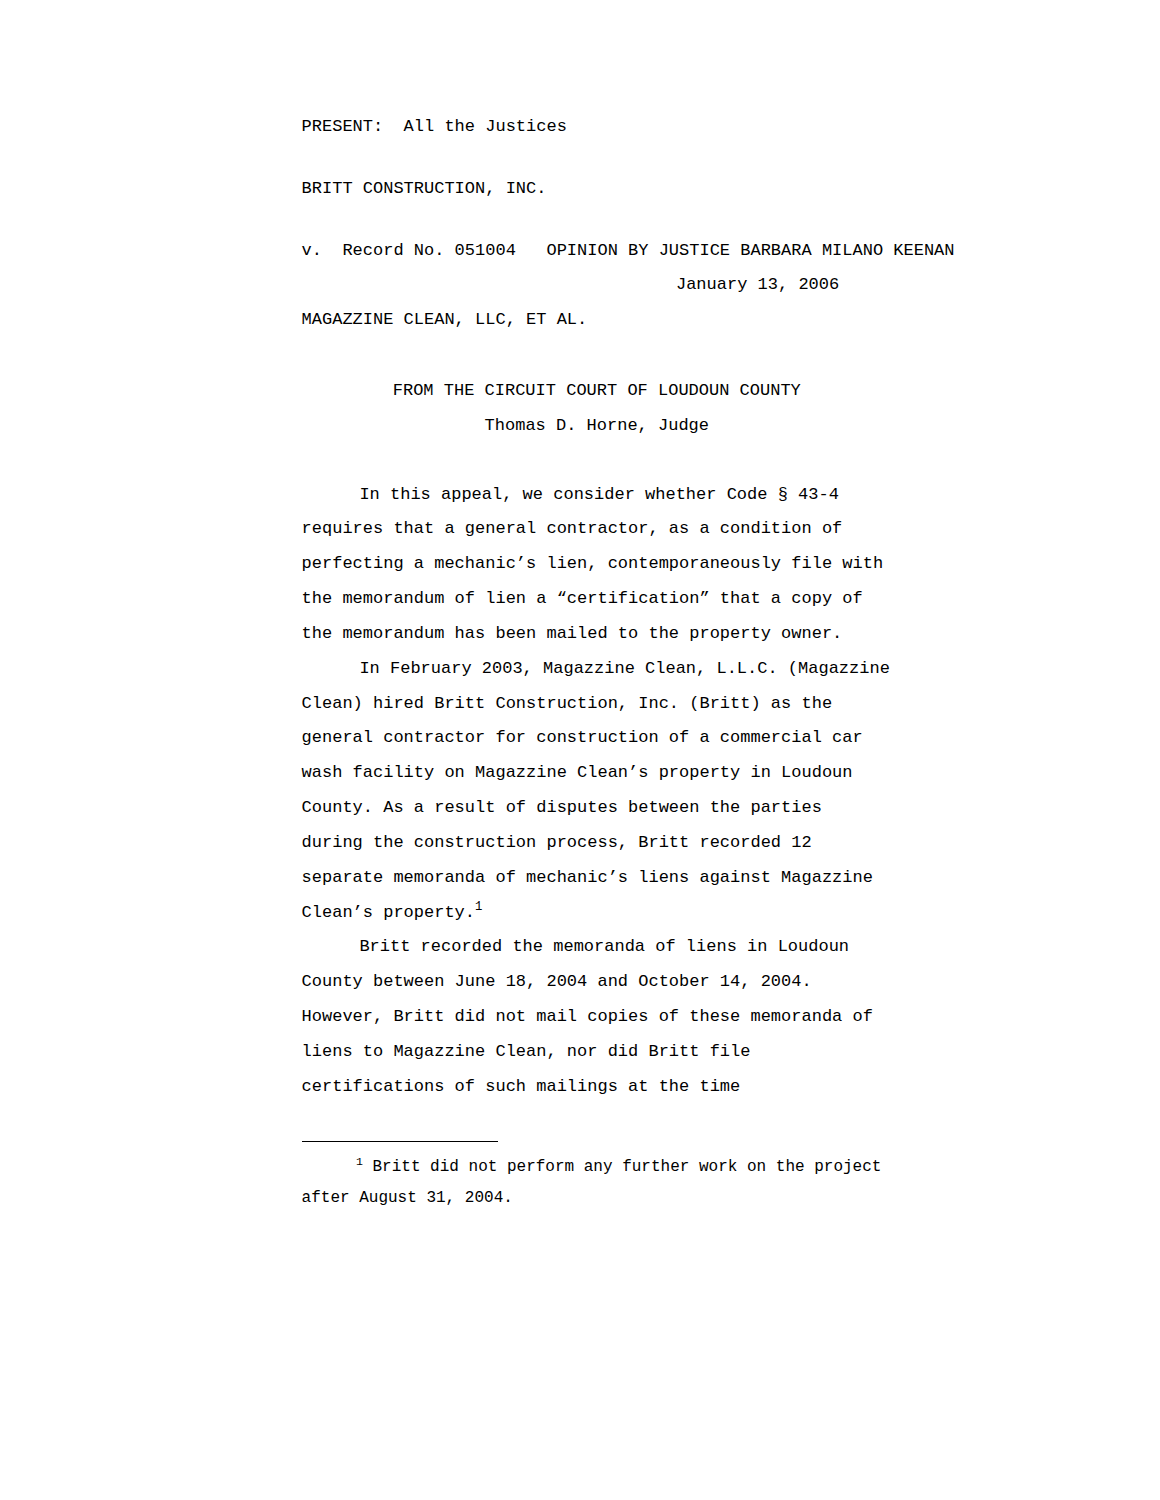PRESENT: All the Justices
BRITT CONSTRUCTION, INC.
v. Record No. 051004 OPINION BY JUSTICE BARBARA MILANO KEENAN
January 13, 2006
MAGAZZINE CLEAN, LLC, ET AL.
FROM THE CIRCUIT COURT OF LOUDOUN COUNTY
Thomas D. Horne, Judge
In this appeal, we consider whether Code § 43-4 requires that a general contractor, as a condition of perfecting a mechanic’s lien, contemporaneously file with the memorandum of lien a “certification” that a copy of the memorandum has been mailed to the property owner.
In February 2003, Magazzine Clean, L.L.C. (Magazzine Clean) hired Britt Construction, Inc. (Britt) as the general contractor for construction of a commercial car wash facility on Magazzine Clean’s property in Loudoun County. As a result of disputes between the parties during the construction process, Britt recorded 12 separate memoranda of mechanic’s liens against Magazzine Clean’s property.1
Britt recorded the memoranda of liens in Loudoun County between June 18, 2004 and October 14, 2004. However, Britt did not mail copies of these memoranda of liens to Magazzine Clean, nor did Britt file certifications of such mailings at the time
1 Britt did not perform any further work on the project after August 31, 2004.